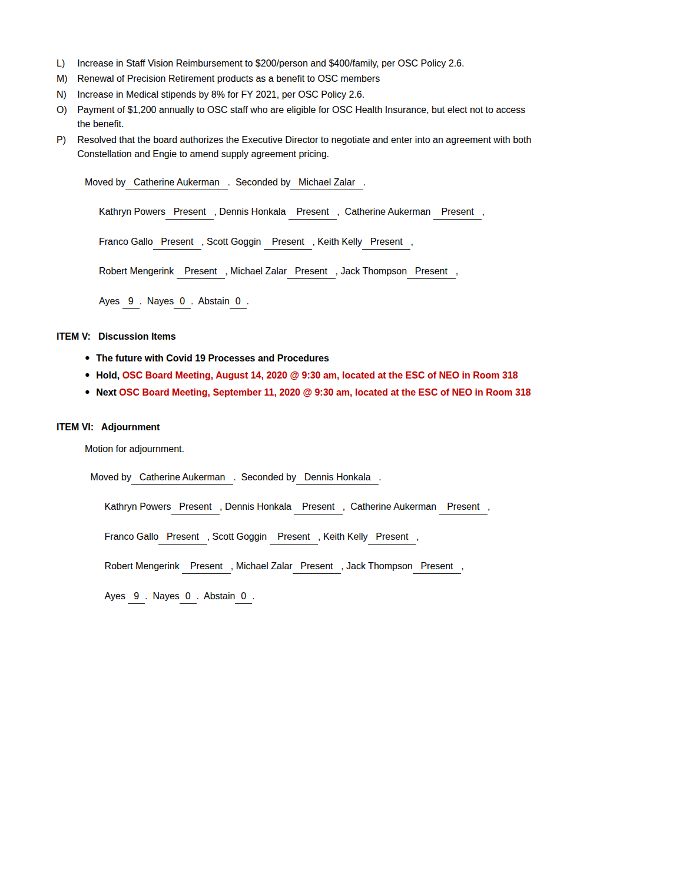L) Increase in Staff Vision Reimbursement to $200/person and $400/family, per OSC Policy 2.6.
M) Renewal of Precision Retirement products as a benefit to OSC members
N) Increase in Medical stipends by 8% for FY 2021, per OSC Policy 2.6.
O) Payment of $1,200 annually to OSC staff who are eligible for OSC Health Insurance, but elect not to access the benefit.
P) Resolved that the board authorizes the Executive Director to negotiate and enter into an agreement with both Constellation and Engie to amend supply agreement pricing.
Moved by Catherine Aukerman . Seconded by Michael Zalar .
Kathryn Powers Present , Dennis Honkala Present , Catherine Aukerman Present ,
Franco Gallo Present , Scott Goggin Present , Keith Kelly Present ,
Robert Mengerink Present , Michael Zalar Present , Jack Thompson Present ,
Ayes 9 . Nayes 0 . Abstain 0 .
ITEM V: Discussion Items
The future with Covid 19 Processes and Procedures
Hold, OSC Board Meeting, August 14, 2020 @ 9:30 am, located at the ESC of NEO in Room 318
Next OSC Board Meeting, September 11, 2020 @ 9:30 am, located at the ESC of NEO in Room 318
ITEM VI: Adjournment
Motion for adjournment.
Moved by Catherine Aukerman . Seconded by Dennis Honkala .
Kathryn Powers Present , Dennis Honkala Present , Catherine Aukerman Present ,
Franco Gallo Present , Scott Goggin Present , Keith Kelly Present ,
Robert Mengerink Present , Michael Zalar Present , Jack Thompson Present ,
Ayes 9 . Nayes 0 . Abstain 0 .